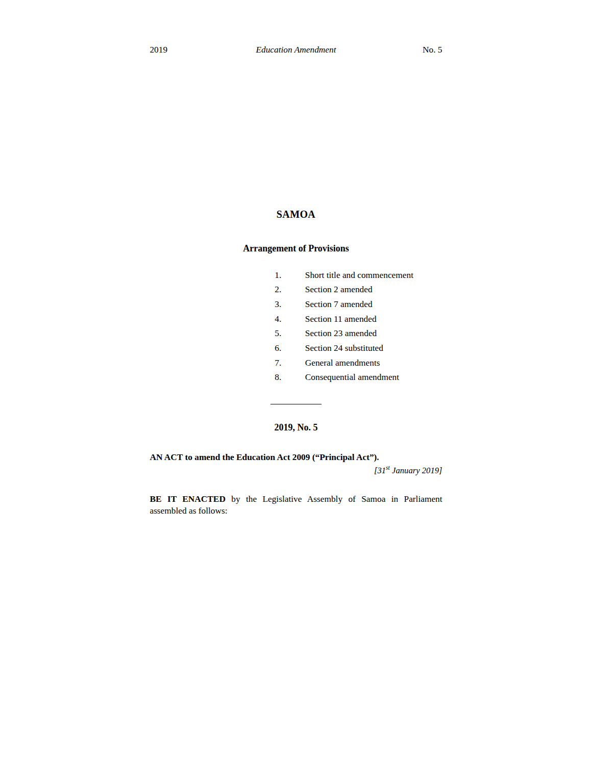2019
Education Amendment
No. 5
SAMOA
Arrangement of Provisions
1. Short title and commencement
2. Section 2 amended
3. Section 7 amended
4. Section 11 amended
5. Section 23 amended
6. Section 24 substituted
7. General amendments
8. Consequential amendment
2019, No. 5
AN ACT to amend the Education Act 2009 (“Principal Act”).
[31st January 2019]
BE IT ENACTED by the Legislative Assembly of Samoa in Parliament assembled as follows: